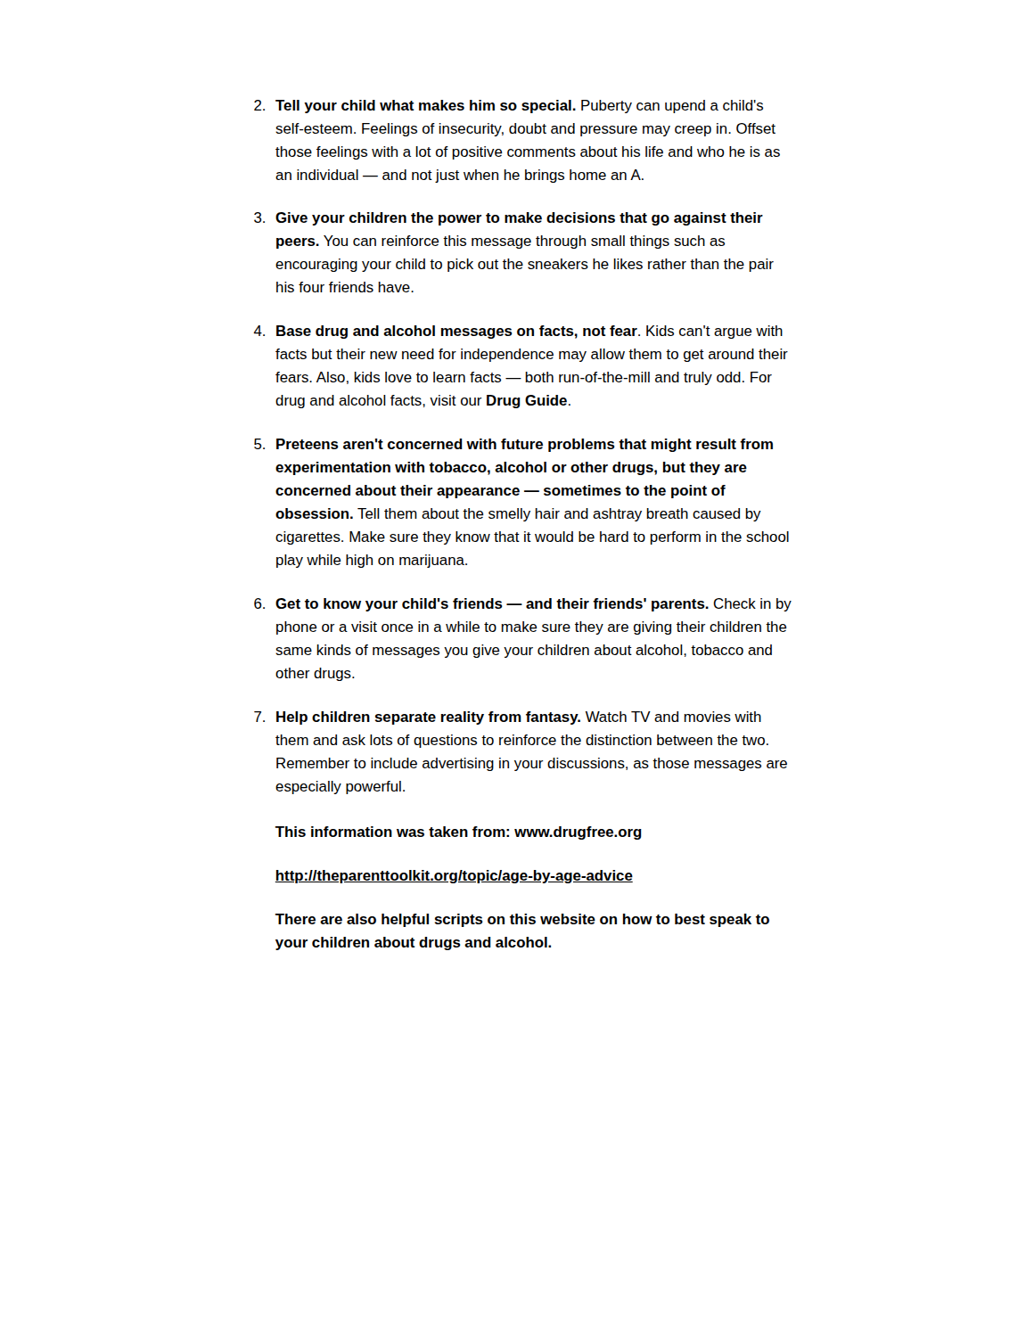Tell your child what makes him so special. Puberty can upend a child's self-esteem. Feelings of insecurity, doubt and pressure may creep in. Offset those feelings with a lot of positive comments about his life and who he is as an individual — and not just when he brings home an A.
Give your children the power to make decisions that go against their peers. You can reinforce this message through small things such as encouraging your child to pick out the sneakers he likes rather than the pair his four friends have.
Base drug and alcohol messages on facts, not fear. Kids can't argue with facts but their new need for independence may allow them to get around their fears. Also, kids love to learn facts — both run-of-the-mill and truly odd. For drug and alcohol facts, visit our Drug Guide.
Preteens aren't concerned with future problems that might result from experimentation with tobacco, alcohol or other drugs, but they are concerned about their appearance — sometimes to the point of obsession. Tell them about the smelly hair and ashtray breath caused by cigarettes. Make sure they know that it would be hard to perform in the school play while high on marijuana.
Get to know your child's friends — and their friends' parents. Check in by phone or a visit once in a while to make sure they are giving their children the same kinds of messages you give your children about alcohol, tobacco and other drugs.
Help children separate reality from fantasy. Watch TV and movies with them and ask lots of questions to reinforce the distinction between the two. Remember to include advertising in your discussions, as those messages are especially powerful.
This information was taken from: www.drugfree.org
http://theparenttoolkit.org/topic/age-by-age-advice
There are also helpful scripts on this website on how to best speak to your children about drugs and alcohol.